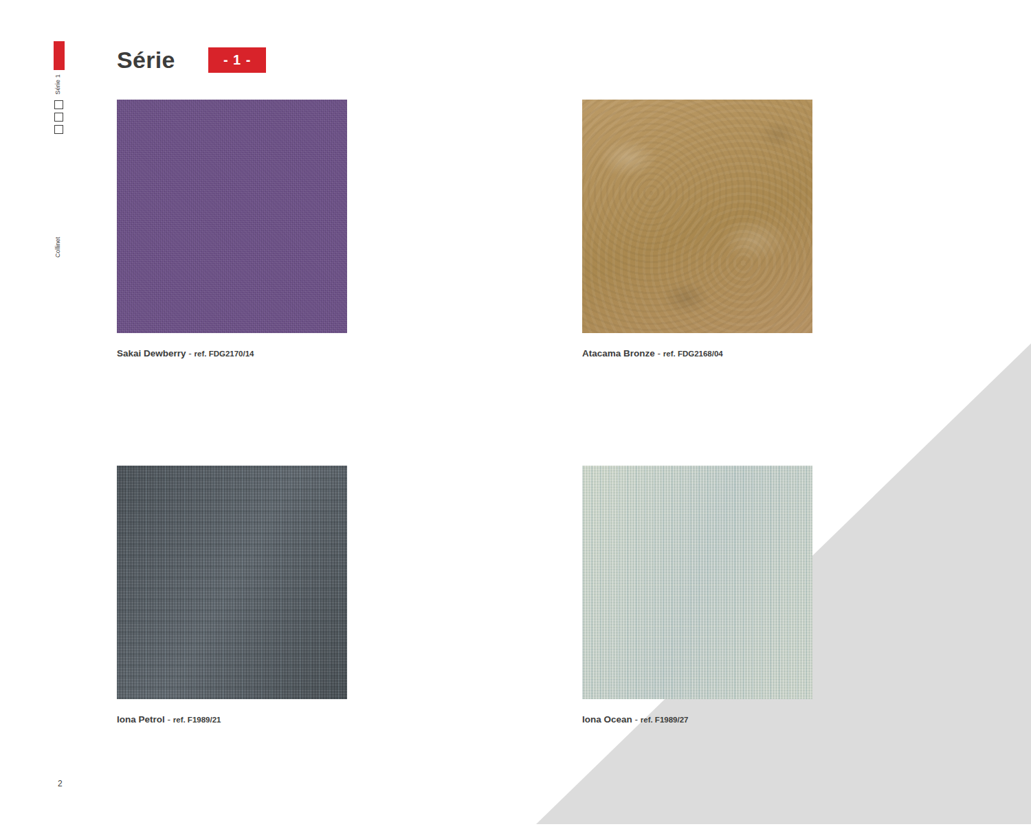Série 1
Collinet
Série
- 1 -
Sakai Dewberry - ref. FDG2170/14
Atacama Bronze - ref. FDG2168/04
Iona Petrol - ref. F1989/21
Iona Ocean - ref. F1989/27
2